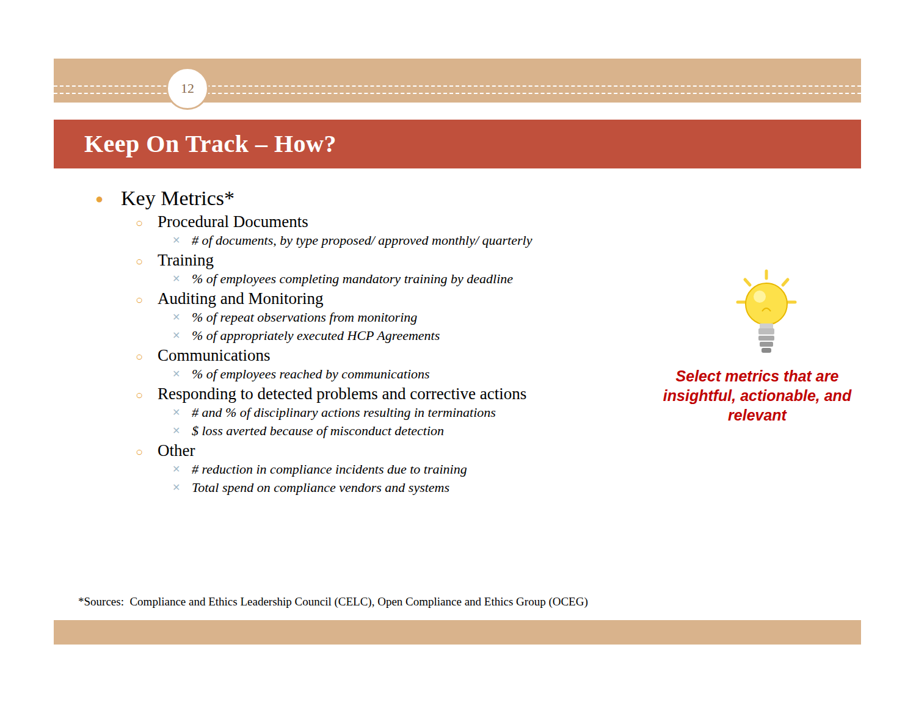12
Keep On Track – How?
Key Metrics*
Procedural Documents
# of documents, by type proposed/ approved monthly/ quarterly
Training
% of employees completing mandatory training by deadline
Auditing and Monitoring
% of repeat observations from monitoring
% of appropriately executed HCP Agreements
Communications
% of employees reached by communications
Responding to detected problems and corrective actions
# and % of disciplinary actions resulting in terminations
$ loss averted because of misconduct detection
Other
# reduction in compliance incidents due to training
Total spend on compliance vendors and systems
*Sources: Compliance and Ethics Leadership Council (CELC), Open Compliance and Ethics Group (OCEG)
Select metrics that are insightful, actionable, and relevant